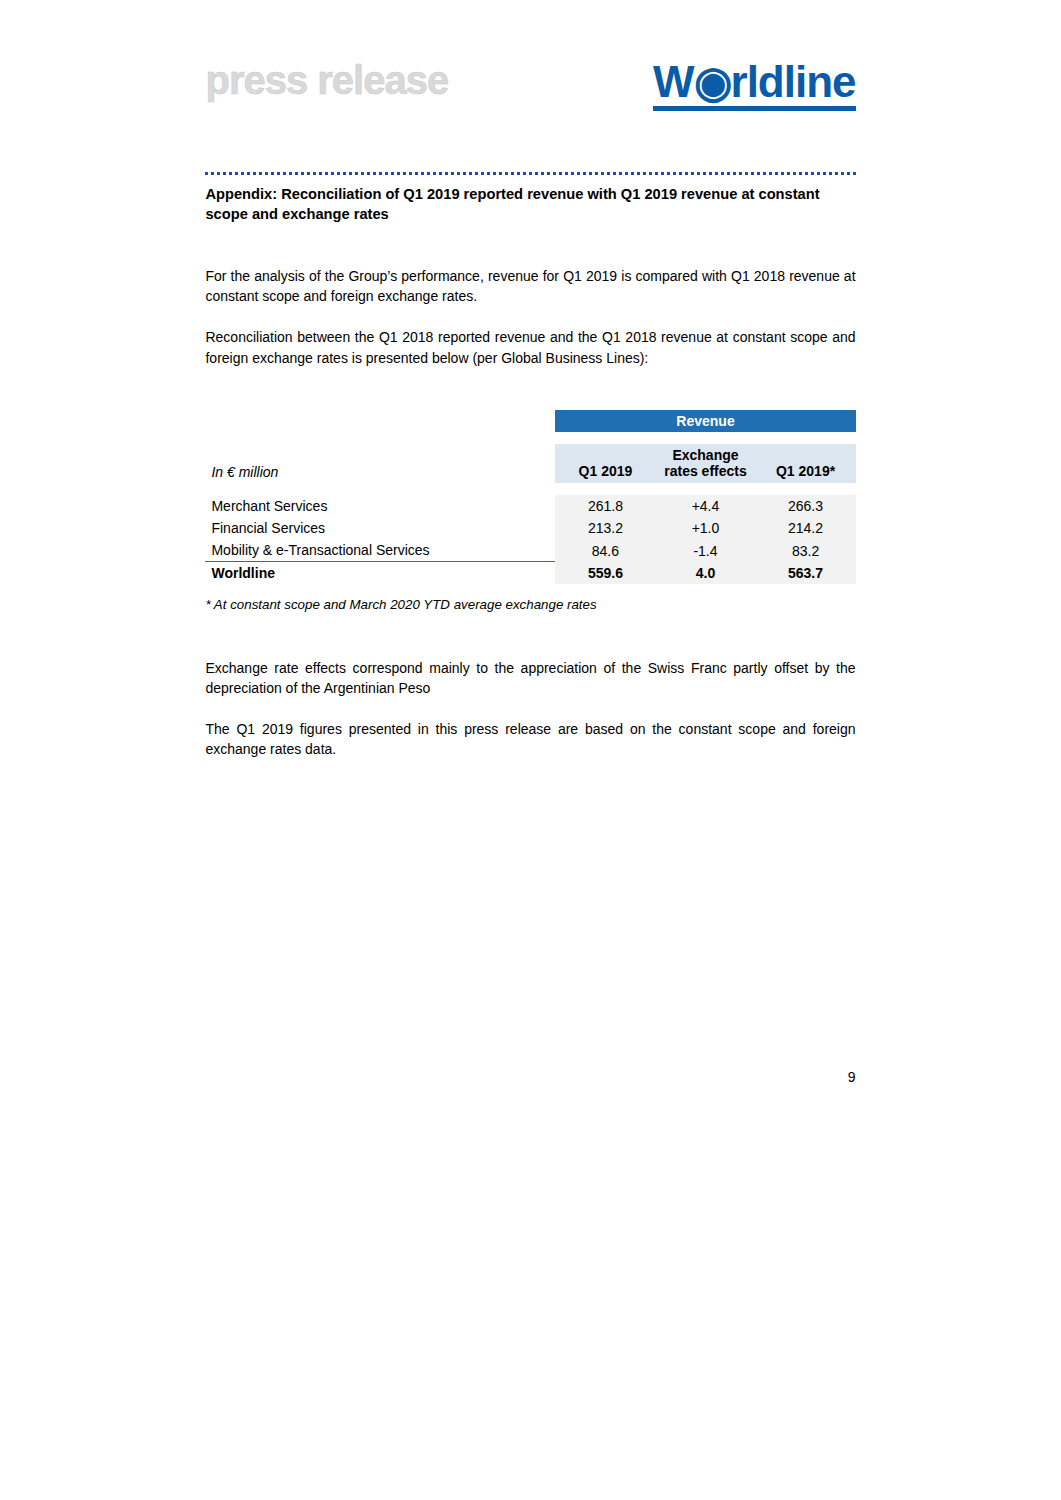press release
W◉rldline
Appendix: Reconciliation of Q1 2019 reported revenue with Q1 2019 revenue at constant scope and exchange rates
For the analysis of the Group’s performance, revenue for Q1 2019 is compared with Q1 2018 revenue at constant scope and foreign exchange rates.
Reconciliation between the Q1 2018 reported revenue and the Q1 2018 revenue at constant scope and foreign exchange rates is presented below (per Global Business Lines):
| | Revenue |
| In € million | Q1 2019 | Exchange rates effects | Q1 2019* |
| Merchant Services | 261.8 | +4.4 | 266.3 |
| Financial Services | 213.2 | +1.0 | 214.2 |
| Mobility & e-Transactional Services | 84.6 | -1.4 | 83.2 |
| Worldline | 559.6 | 4.0 | 563.7 |
* At constant scope and March 2020 YTD average exchange rates
Exchange rate effects correspond mainly to the appreciation of the Swiss Franc partly offset by the depreciation of the Argentinian Peso
The Q1 2019 figures presented in this press release are based on the constant scope and foreign exchange rates data.
9